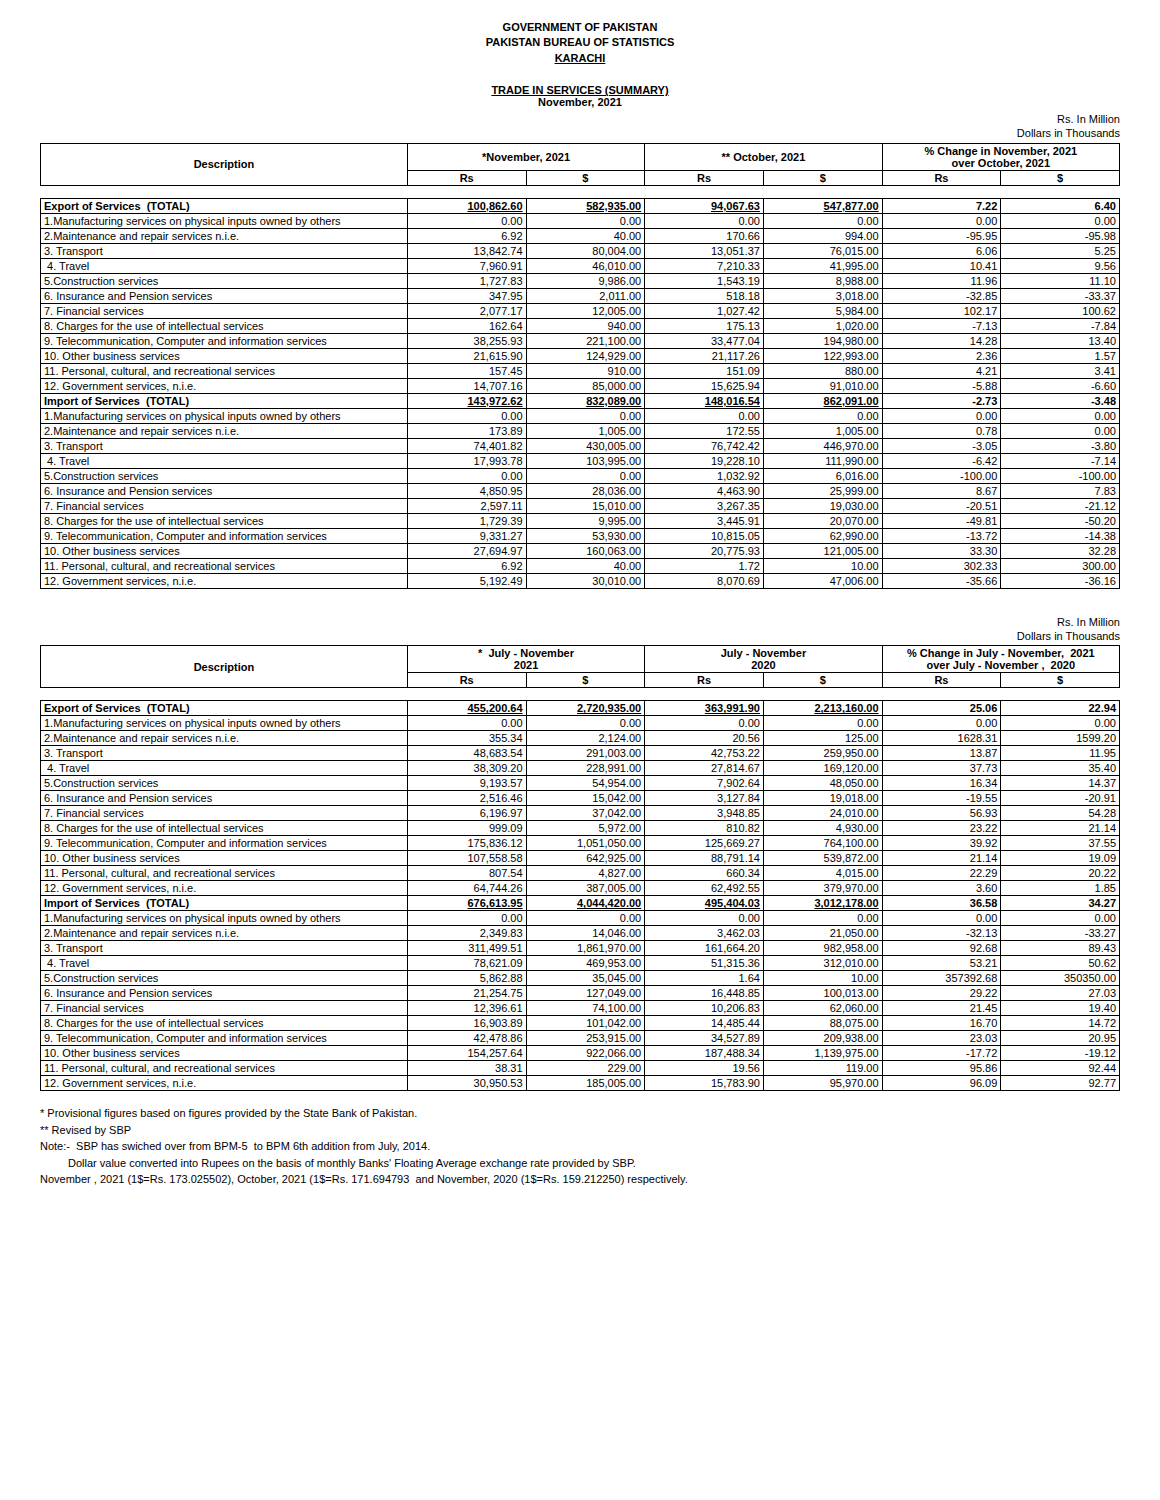GOVERNMENT OF PAKISTAN
PAKISTAN BUREAU OF STATISTICS
KARACHI
TRADE IN SERVICES (SUMMARY)
November, 2021
Rs. In Million
Dollars in Thousands
| Description | *November, 2021 | ** October, 2021 | % Change in November, 2021 over October, 2021 |
| --- | --- | --- | --- |
| Rs | $ | Rs | $ | Rs | $ |
| Export of Services (TOTAL) | 100,862.60 | 582,935.00 | 94,067.63 | 547,877.00 | 7.22 | 6.40 |
| 1.Manufacturing services on physical inputs owned by others | 0.00 | 0.00 | 0.00 | 0.00 | 0.00 | 0.00 |
| 2.Maintenance and repair services n.i.e. | 6.92 | 40.00 | 170.66 | 994.00 | -95.95 | -95.98 |
| 3. Transport | 13,842.74 | 80,004.00 | 13,051.37 | 76,015.00 | 6.06 | 5.25 |
| 4. Travel | 7,960.91 | 46,010.00 | 7,210.33 | 41,995.00 | 10.41 | 9.56 |
| 5.Construction services | 1,727.83 | 9,986.00 | 1,543.19 | 8,988.00 | 11.96 | 11.10 |
| 6. Insurance and Pension services | 347.95 | 2,011.00 | 518.18 | 3,018.00 | -32.85 | -33.37 |
| 7. Financial services | 2,077.17 | 12,005.00 | 1,027.42 | 5,984.00 | 102.17 | 100.62 |
| 8. Charges for the use of intellectual services | 162.64 | 940.00 | 175.13 | 1,020.00 | -7.13 | -7.84 |
| 9. Telecommunication, Computer and information services | 38,255.93 | 221,100.00 | 33,477.04 | 194,980.00 | 14.28 | 13.40 |
| 10. Other business services | 21,615.90 | 124,929.00 | 21,117.26 | 122,993.00 | 2.36 | 1.57 |
| 11. Personal, cultural, and recreational services | 157.45 | 910.00 | 151.09 | 880.00 | 4.21 | 3.41 |
| 12. Government services, n.i.e. | 14,707.16 | 85,000.00 | 15,625.94 | 91,010.00 | -5.88 | -6.60 |
| Import of Services (TOTAL) | 143,972.62 | 832,089.00 | 148,016.54 | 862,091.00 | -2.73 | -3.48 |
| 1.Manufacturing services on physical inputs owned by others | 0.00 | 0.00 | 0.00 | 0.00 | 0.00 | 0.00 |
| 2.Maintenance and repair services n.i.e. | 173.89 | 1,005.00 | 172.55 | 1,005.00 | 0.78 | 0.00 |
| 3. Transport | 74,401.82 | 430,005.00 | 76,742.42 | 446,970.00 | -3.05 | -3.80 |
| 4. Travel | 17,993.78 | 103,995.00 | 19,228.10 | 111,990.00 | -6.42 | -7.14 |
| 5.Construction services | 0.00 | 0.00 | 1,032.92 | 6,016.00 | -100.00 | -100.00 |
| 6. Insurance and Pension services | 4,850.95 | 28,036.00 | 4,463.90 | 25,999.00 | 8.67 | 7.83 |
| 7. Financial services | 2,597.11 | 15,010.00 | 3,267.35 | 19,030.00 | -20.51 | -21.12 |
| 8. Charges for the use of intellectual services | 1,729.39 | 9,995.00 | 3,445.91 | 20,070.00 | -49.81 | -50.20 |
| 9. Telecommunication, Computer and information services | 9,331.27 | 53,930.00 | 10,815.05 | 62,990.00 | -13.72 | -14.38 |
| 10. Other business services | 27,694.97 | 160,063.00 | 20,775.93 | 121,005.00 | 33.30 | 32.28 |
| 11. Personal, cultural, and recreational services | 6.92 | 40.00 | 1.72 | 10.00 | 302.33 | 300.00 |
| 12. Government services, n.i.e. | 5,192.49 | 30,010.00 | 8,070.69 | 47,006.00 | -35.66 | -36.16 |
Rs. In Million
Dollars in Thousands
| Description | * July - November 2021 | July - November 2020 | % Change in July - November, 2021 over July - November , 2020 |
| --- | --- | --- | --- |
| Rs | $ | Rs | $ | Rs | $ |
| Export of Services (TOTAL) | 455,200.64 | 2,720,935.00 | 363,991.90 | 2,213,160.00 | 25.06 | 22.94 |
| 1.Manufacturing services on physical inputs owned by others | 0.00 | 0.00 | 0.00 | 0.00 | 0.00 | 0.00 |
| 2.Maintenance and repair services n.i.e. | 355.34 | 2,124.00 | 20.56 | 125.00 | 1628.31 | 1599.20 |
| 3. Transport | 48,683.54 | 291,003.00 | 42,753.22 | 259,950.00 | 13.87 | 11.95 |
| 4. Travel | 38,309.20 | 228,991.00 | 27,814.67 | 169,120.00 | 37.73 | 35.40 |
| 5.Construction services | 9,193.57 | 54,954.00 | 7,902.64 | 48,050.00 | 16.34 | 14.37 |
| 6. Insurance and Pension services | 2,516.46 | 15,042.00 | 3,127.84 | 19,018.00 | -19.55 | -20.91 |
| 7. Financial services | 6,196.97 | 37,042.00 | 3,948.85 | 24,010.00 | 56.93 | 54.28 |
| 8. Charges for the use of intellectual services | 999.09 | 5,972.00 | 810.82 | 4,930.00 | 23.22 | 21.14 |
| 9. Telecommunication, Computer and information services | 175,836.12 | 1,051,050.00 | 125,669.27 | 764,100.00 | 39.92 | 37.55 |
| 10. Other business services | 107,558.58 | 642,925.00 | 88,791.14 | 539,872.00 | 21.14 | 19.09 |
| 11. Personal, cultural, and recreational services | 807.54 | 4,827.00 | 660.34 | 4,015.00 | 22.29 | 20.22 |
| 12. Government services, n.i.e. | 64,744.26 | 387,005.00 | 62,492.55 | 379,970.00 | 3.60 | 1.85 |
| Import of Services (TOTAL) | 676,613.95 | 4,044,420.00 | 495,404.03 | 3,012,178.00 | 36.58 | 34.27 |
| 1.Manufacturing services on physical inputs owned by others | 0.00 | 0.00 | 0.00 | 0.00 | 0.00 | 0.00 |
| 2.Maintenance and repair services n.i.e. | 2,349.83 | 14,046.00 | 3,462.03 | 21,050.00 | -32.13 | -33.27 |
| 3. Transport | 311,499.51 | 1,861,970.00 | 161,664.20 | 982,958.00 | 92.68 | 89.43 |
| 4. Travel | 78,621.09 | 469,953.00 | 51,315.36 | 312,010.00 | 53.21 | 50.62 |
| 5.Construction services | 5,862.88 | 35,045.00 | 1.64 | 10.00 | 357392.68 | 350350.00 |
| 6. Insurance and Pension services | 21,254.75 | 127,049.00 | 16,448.85 | 100,013.00 | 29.22 | 27.03 |
| 7. Financial services | 12,396.61 | 74,100.00 | 10,206.83 | 62,060.00 | 21.45 | 19.40 |
| 8. Charges for the use of intellectual services | 16,903.89 | 101,042.00 | 14,485.44 | 88,075.00 | 16.70 | 14.72 |
| 9. Telecommunication, Computer and information services | 42,478.86 | 253,915.00 | 34,527.89 | 209,938.00 | 23.03 | 20.95 |
| 10. Other business services | 154,257.64 | 922,066.00 | 187,488.34 | 1,139,975.00 | -17.72 | -19.12 |
| 11. Personal, cultural, and recreational services | 38.31 | 229.00 | 19.56 | 119.00 | 95.86 | 92.44 |
| 12. Government services, n.i.e. | 30,950.53 | 185,005.00 | 15,783.90 | 95,970.00 | 96.09 | 92.77 |
* Provisional figures based on figures provided by the State Bank of Pakistan.
** Revised by SBP
Note:- SBP has swiched over from BPM-5 to BPM 6th addition from July, 2014.
Dollar value converted into Rupees on the basis of monthly Banks' Floating Average exchange rate provided by SBP.
November , 2021 (1$=Rs. 173.025502), October, 2021 (1$=Rs. 171.694793 and November, 2020 (1$=Rs. 159.212250) respectively.